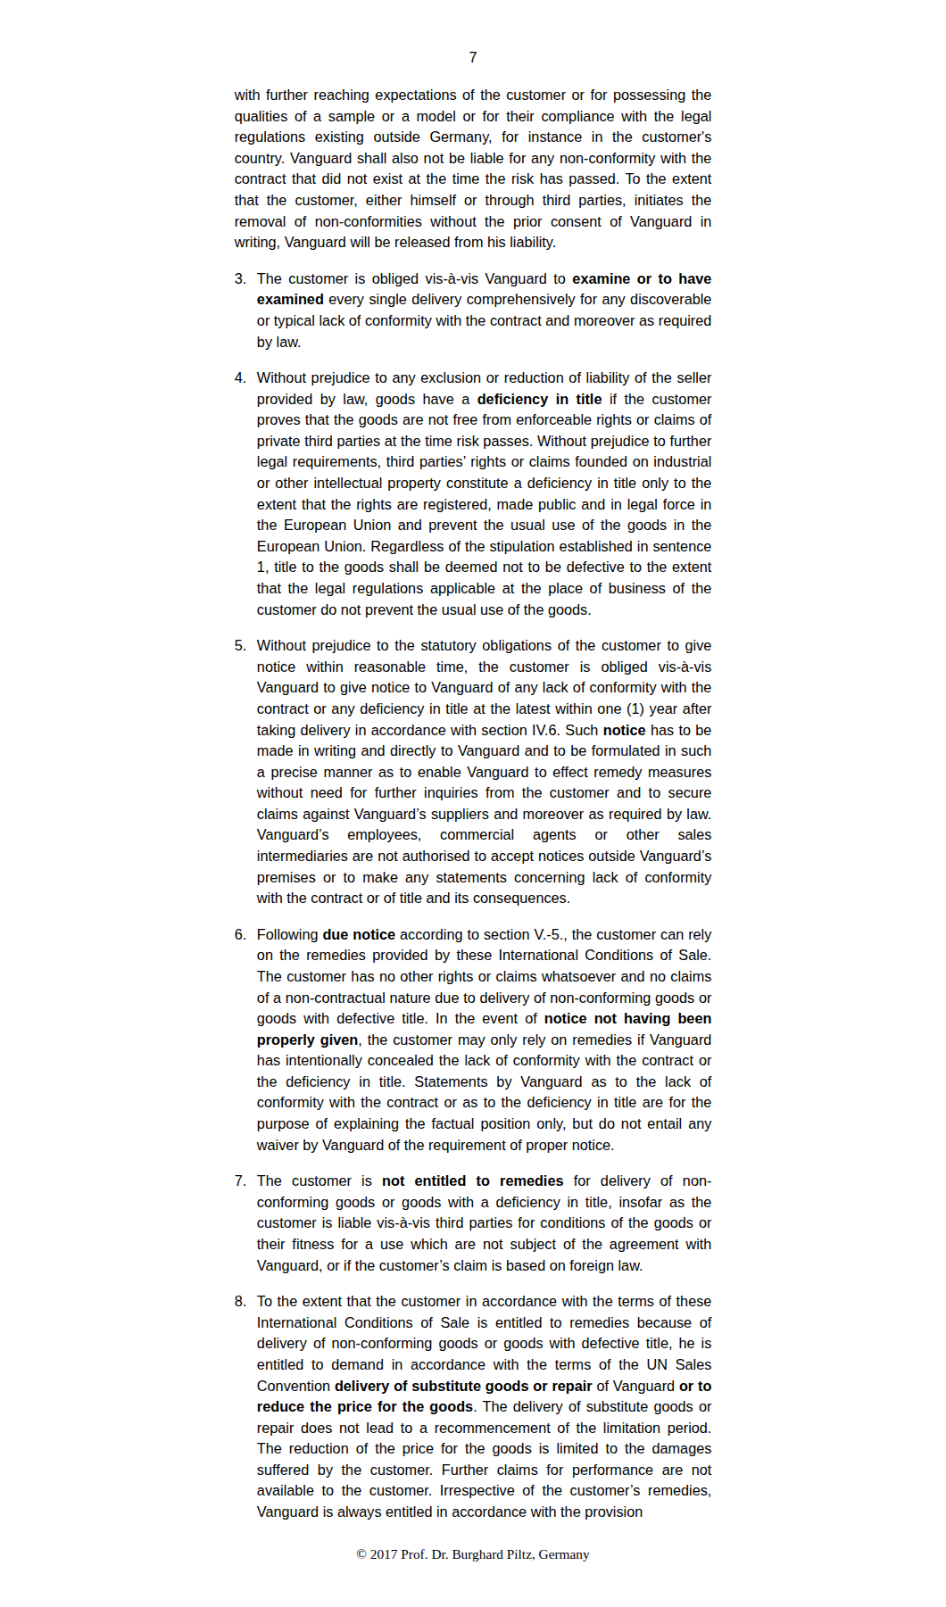7
with further reaching expectations of the customer or for possessing the qualities of a sample or a model or for their compliance with the legal regulations existing outside Germany, for instance in the customer's country. Vanguard shall also not be liable for any non-conformity with the contract that did not exist at the time the risk has passed. To the extent that the customer, either himself or through third parties, initiates the removal of non-conformities without the prior consent of Vanguard in writing, Vanguard will be released from his liability.
3. The customer is obliged vis-à-vis Vanguard to examine or to have examined every single delivery comprehensively for any discoverable or typical lack of conformity with the contract and moreover as required by law.
4. Without prejudice to any exclusion or reduction of liability of the seller provided by law, goods have a deficiency in title if the customer proves that the goods are not free from enforceable rights or claims of private third parties at the time risk passes. Without prejudice to further legal requirements, third parties’ rights or claims founded on industrial or other intellectual property constitute a deficiency in title only to the extent that the rights are registered, made public and in legal force in the European Union and prevent the usual use of the goods in the European Union. Regardless of the stipulation established in sentence 1, title to the goods shall be deemed not to be defective to the extent that the legal regulations applicable at the place of business of the customer do not prevent the usual use of the goods.
5. Without prejudice to the statutory obligations of the customer to give notice within reasonable time, the customer is obliged vis-à-vis Vanguard to give notice to Vanguard of any lack of conformity with the contract or any deficiency in title at the latest within one (1) year after taking delivery in accordance with section IV.6. Such notice has to be made in writing and directly to Vanguard and to be formulated in such a precise manner as to enable Vanguard to effect remedy measures without need for further inquiries from the customer and to secure claims against Vanguard’s suppliers and moreover as required by law. Vanguard’s employees, commercial agents or other sales intermediaries are not authorised to accept notices outside Vanguard’s premises or to make any statements concerning lack of conformity with the contract or of title and its consequences.
6. Following due notice according to section V.-5., the customer can rely on the remedies provided by these International Conditions of Sale. The customer has no other rights or claims whatsoever and no claims of a non-contractual nature due to delivery of non-conforming goods or goods with defective title. In the event of notice not having been properly given, the customer may only rely on remedies if Vanguard has intentionally concealed the lack of conformity with the contract or the deficiency in title. Statements by Vanguard as to the lack of conformity with the contract or as to the deficiency in title are for the purpose of explaining the factual position only, but do not entail any waiver by Vanguard of the requirement of proper notice.
7. The customer is not entitled to remedies for delivery of non-conforming goods or goods with a deficiency in title, insofar as the customer is liable vis-à-vis third parties for conditions of the goods or their fitness for a use which are not subject of the agreement with Vanguard, or if the customer’s claim is based on foreign law.
8. To the extent that the customer in accordance with the terms of these International Conditions of Sale is entitled to remedies because of delivery of non-conforming goods or goods with defective title, he is entitled to demand in accordance with the terms of the UN Sales Convention delivery of substitute goods or repair of Vanguard or to reduce the price for the goods. The delivery of substitute goods or repair does not lead to a recommencement of the limitation period. The reduction of the price for the goods is limited to the damages suffered by the customer. Further claims for performance are not available to the customer. Irrespective of the customer’s remedies, Vanguard is always entitled in accordance with the provision
© 2017 Prof. Dr. Burghard Piltz, Germany